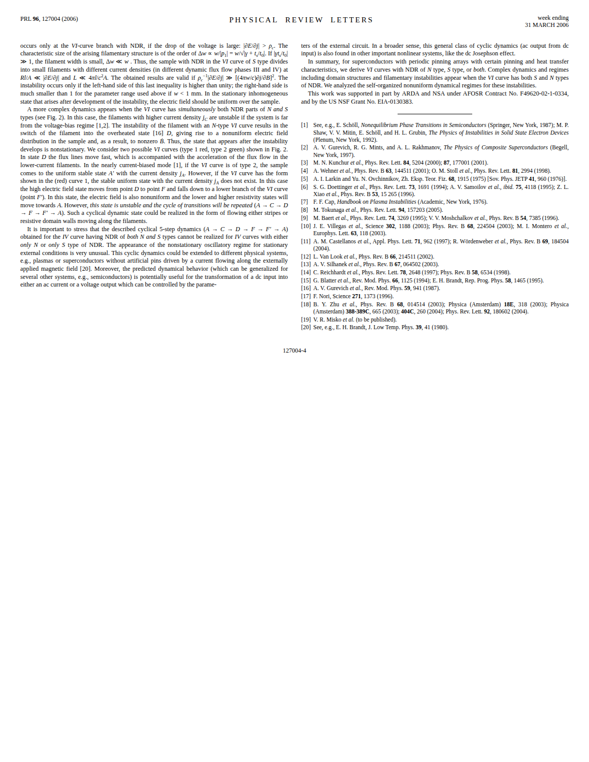PRL 96, 127004 (2006)
PHYSICAL REVIEW LETTERS
week ending
31 MARCH 2006
occurs only at the VI-curve branch with NDR, if the drop of the voltage is large: |∂E/∂j| > ρc. The characteristic size of the arising filamentary structure is of the order of Δw ∝ w/|p1| = w/√|γ + ts/t0|. If |γts/t0| ≫ 1, the filament width is small, Δw ≪ w . Thus, the sample with NDR in the VI curve of S type divides into small filaments with different current densities (in different dynamic flux flow phases III and IV) at Rl/A ≪ |∂E/∂j| and L ≪ 4πl/c2A. The obtained results are valid if ρc−1|∂E/∂j| ≫ [(4πw/c)∂j/∂B]2. The instability occurs only if the left-hand side of this last inequality is higher than unity; the right-hand side is much smaller than 1 for the parameter range used above if w < 1 mm. In the stationary inhomogeneous state that arises after development of the instability, the electric field should be uniform over the sample.
A more complex dynamics appears when the VI curve has simultaneously both NDR parts of N and S types (see Fig. 2). In this case, the filaments with higher current density jC are unstable if the system is far from the voltage-bias regime [1,2]. The instability of the filament with an N-type VI curve results in the switch of the filament into the overheated state [16] D, giving rise to a nonuniform electric field distribution in the sample and, as a result, to nonzero Ḃ. Thus, the state that appears after the instability develops is nonstationary. We consider two possible VI curves (type 1 red, type 2 green) shown in Fig. 2. In state D the flux lines move fast, which is accompanied with the acceleration of the flux flow in the lower-current filaments. In the nearly current-biased mode [1], if the VI curve is of type 2, the sample comes to the uniform stable state A′ with the current density jA. However, if the VI curve has the form shown in the (red) curve 1, the stable uniform state with the current density jA does not exist. In this case the high electric field state moves from point D to point F and falls down to a lower branch of the VI curve (point F′). In this state, the electric field is also nonuniform and the lower and higher resistivity states will move towards A. However, this state is unstable and the cycle of transitions will be repeated (A → C → D → F → F′ → A). Such a cyclical dynamic state could be realized in the form of flowing either stripes or resistive domain walls moving along the filaments.
It is important to stress that the described cyclical 5-step dynamics (A → C → D → F → F′ → A) obtained for the IV curve having NDR of both N and S types cannot be realized for IV curves with either only N or only S type of NDR. The appearance of the nonstationary oscillatory regime for stationary external conditions is very unusual. This cyclic dynamics could be extended to different physical systems, e.g., plasmas or superconductors without artificial pins driven by a current flowing along the externally applied magnetic field [20]. Moreover, the predicted dynamical behavior (which can be generalized for several other systems, e.g., semiconductors) is potentially useful for the transformation of a dc input into either an ac current or a voltage output which can be controlled by the parame-
ters of the external circuit. In a broader sense, this general class of cyclic dynamics (ac output from dc input) is also found in other important nonlinear systems, like the dc Josephson effect.
In summary, for superconductors with periodic pinning arrays with certain pinning and heat transfer characteristics, we derive VI curves with NDR of N type, S type, or both. Complex dynamics and regimes including domain structures and filamentary instabilities appear when the VI curve has both S and N types of NDR. We analyzed the self-organized nonuniform dynamical regimes for these instabilities.
This work was supported in part by ARDA and NSA under AFOSR Contract No. F49620-02-1-0334, and by the US NSF Grant No. EIA-0130383.
[1] See, e.g., E. Schöll, Nonequilibrium Phase Transitions in Semiconductors (Springer, New York, 1987); M. P. Shaw, V. V. Mitin, E. Schöll, and H. L. Grubin, The Physics of Instabilities in Solid State Electron Devices (Plenum, New York, 1992).
[2] A. V. Gurevich, R. G. Mints, and A. L. Rakhmanov, The Physics of Composite Superconductors (Begell, New York, 1997).
[3] M. N. Kunchur et al., Phys. Rev. Lett. 84, 5204 (2000); 87, 177001 (2001).
[4] A. Wehner et al., Phys. Rev. B 63, 144511 (2001); O. M. Stoll et al., Phys. Rev. Lett. 81, 2994 (1998).
[5] A. I. Larkin and Yu. N. Ovchinnikov, Zh. Eksp. Teor. Fiz. 68, 1915 (1975) [Sov. Phys. JETP 41, 960 (1976)].
[6] S. G. Doettinger et al., Phys. Rev. Lett. 73, 1691 (1994); A. V. Samoilov et al., ibid. 75, 4118 (1995); Z. L. Xiao et al., Phys. Rev. B 53, 15 265 (1996).
[7] F. F. Cap, Handbook on Plasma Instabilities (Academic, New York, 1976).
[8] M. Tokunaga et al., Phys. Rev. Lett. 94, 157203 (2005).
[9] M. Baert et al., Phys. Rev. Lett. 74, 3269 (1995); V. V. Moshchalkov et al., Phys. Rev. B 54, 7385 (1996).
[10] J. E. Villegas et al., Science 302, 1188 (2003); Phys. Rev. B 68, 224504 (2003); M. I. Montero et al., Europhys. Lett. 63, 118 (2003).
[11] A. M. Castellanos et al., Appl. Phys. Lett. 71, 962 (1997); R. Wördenweber et al., Phys. Rev. B 69, 184504 (2004).
[12] L. Van Look et al., Phys. Rev. B 66, 214511 (2002).
[13] A. V. Silhanek et al., Phys. Rev. B 67, 064502 (2003).
[14] C. Reichhardt et al., Phys. Rev. Lett. 78, 2648 (1997); Phys. Rev. B 58, 6534 (1998).
[15] G. Blatter et al., Rev. Mod. Phys. 66, 1125 (1994); E. H. Brandt, Rep. Prog. Phys. 58, 1465 (1995).
[16] A. V. Gurevich et al., Rev. Mod. Phys. 59, 941 (1987).
[17] F. Nori, Science 271, 1373 (1996).
[18] B. Y. Zhu et al., Phys. Rev. B 68, 014514 (2003); Physica (Amsterdam) 18E, 318 (2003); Physica (Amsterdam) 388-389C, 665 (2003); 404C, 260 (2004); Phys. Rev. Lett. 92, 180602 (2004).
[19] V. R. Misko et al. (to be published).
[20] See, e.g., E. H. Brandt, J. Low Temp. Phys. 39, 41 (1980).
127004-4